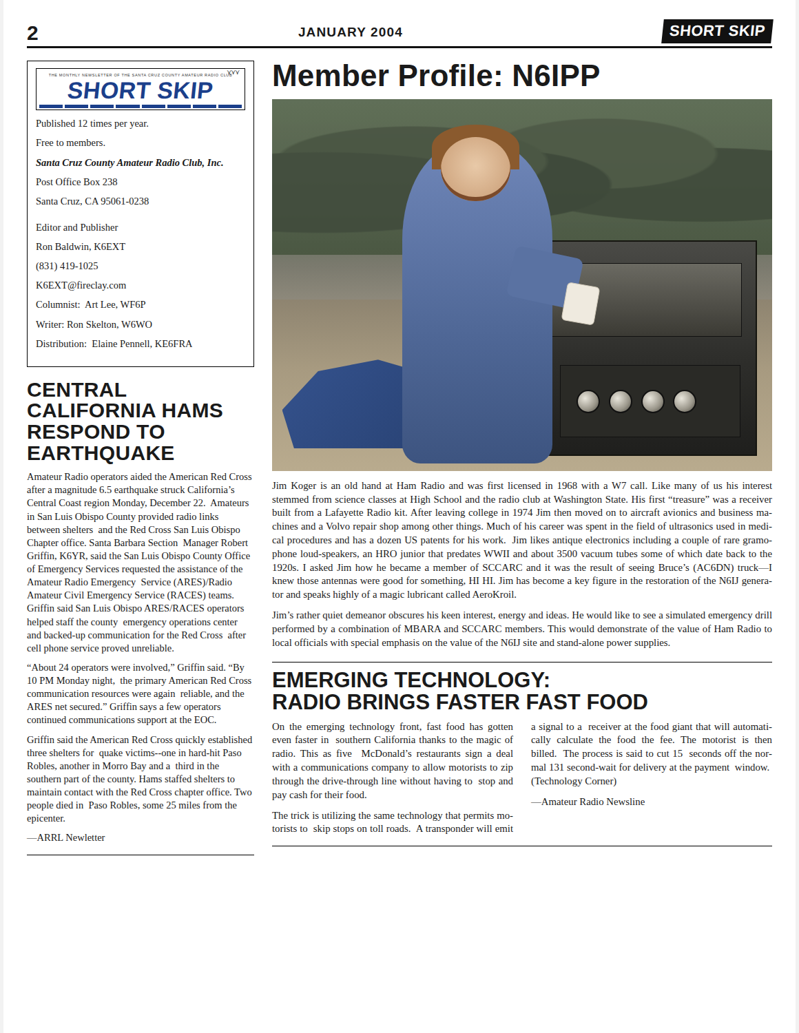2
JANUARY 2004
SHORT SKIP
⋎⋎⋎
THE MONTHLY NEWSLETTER OF THE SANTA CRUZ COUNTY AMATEUR RADIO CLUB
SHORT SKIP
Published 12 times per year.
Free to members.
Santa Cruz County Amateur Radio Club, Inc.
Post Office Box 238
Santa Cruz, CA 95061-0238
Editor and Publisher
Ron Baldwin, K6EXT
(831) 419-1025
K6EXT@fireclay.com
Columnist: Art Lee, WF6P
Writer: Ron Skelton, W6WO
Distribution: Elaine Pennell, KE6FRA
Central California Hams Respond to Earthquake
Amateur Radio operators aided the American Red Cross after a magnitude 6.5 earthquake struck California’s Central Coast region Monday, December 22. Amateurs in San Luis Obispo County provided radio links between shelters and the Red Cross San Luis Obispo Chapter office. Santa Barbara Section Manager Robert Griffin, K6YR, said the San Luis Obispo County Office of Emergency Services requested the assistance of the Amateur Radio Emergency Service (ARES)/Radio Amateur Civil Emergency Service (RACES) teams. Griffin said San Luis Obispo ARES/RACES operators helped staff the county emergency operations center and backed-up communication for the Red Cross after cell phone service proved unreliable.
“About 24 operators were involved,” Griffin said. “By 10 PM Monday night, the primary American Red Cross communication resources were again reliable, and the ARES net secured.” Griffin says a few operators continued communications support at the EOC.
Griffin said the American Red Cross quickly established three shelters for quake victims--one in hard-hit Paso Robles, another in Morro Bay and a third in the southern part of the county. Hams staffed shelters to maintain contact with the Red Cross chapter office. Two people died in Paso Robles, some 25 miles from the epicenter.
—ARRL Newletter
Member Profile: N6IPP
Jim Koger is an old hand at Ham Radio and was first licensed in 1968 with a W7 call. Like many of us his interest stemmed from science classes at High School and the radio club at Washington State. His first “treasure” was a receiver built from a Lafayette Radio kit. After leaving college in 1974 Jim then moved on to aircraft avionics and business machines and a Volvo repair shop among other things. Much of his career was spent in the field of ultrasonics used in medical procedures and has a dozen US patents for his work. Jim likes antique electronics including a couple of rare gramophone loud-speakers, an HRO junior that predates WWII and about 3500 vacuum tubes some of which date back to the 1920s. I asked Jim how he became a member of SCCARC and it was the result of seeing Bruce’s (AC6DN) truck—I knew those antennas were good for something, HI HI. Jim has become a key figure in the restoration of the N6IJ generator and speaks highly of a magic lubricant called AeroKroil.
Jim’s rather quiet demeanor obscures his keen interest, energy and ideas. He would like to see a simulated emergency drill performed by a combination of MBARA and SCCARC members. This would demonstrate of the value of Ham Radio to local officials with special emphasis on the value of the N6IJ site and stand-alone power supplies.
Emerging Technology:
Radio Brings Faster Fast Food
On the emerging technology front, fast food has gotten even faster in southern California thanks to the magic of radio. This as five McDonald’s restaurants sign a deal with a communications company to allow motorists to zip through the drive-through line without having to stop and pay cash for their food.
The trick is utilizing the same technology that permits motorists to skip stops on toll roads. A transponder will emit a signal to a receiver at the food giant that will automatically calculate the food the fee. The motorist is then billed. The process is said to cut 15 seconds off the normal 131 second-wait for delivery at the payment window. (Technology Corner)
—Amateur Radio Newsline